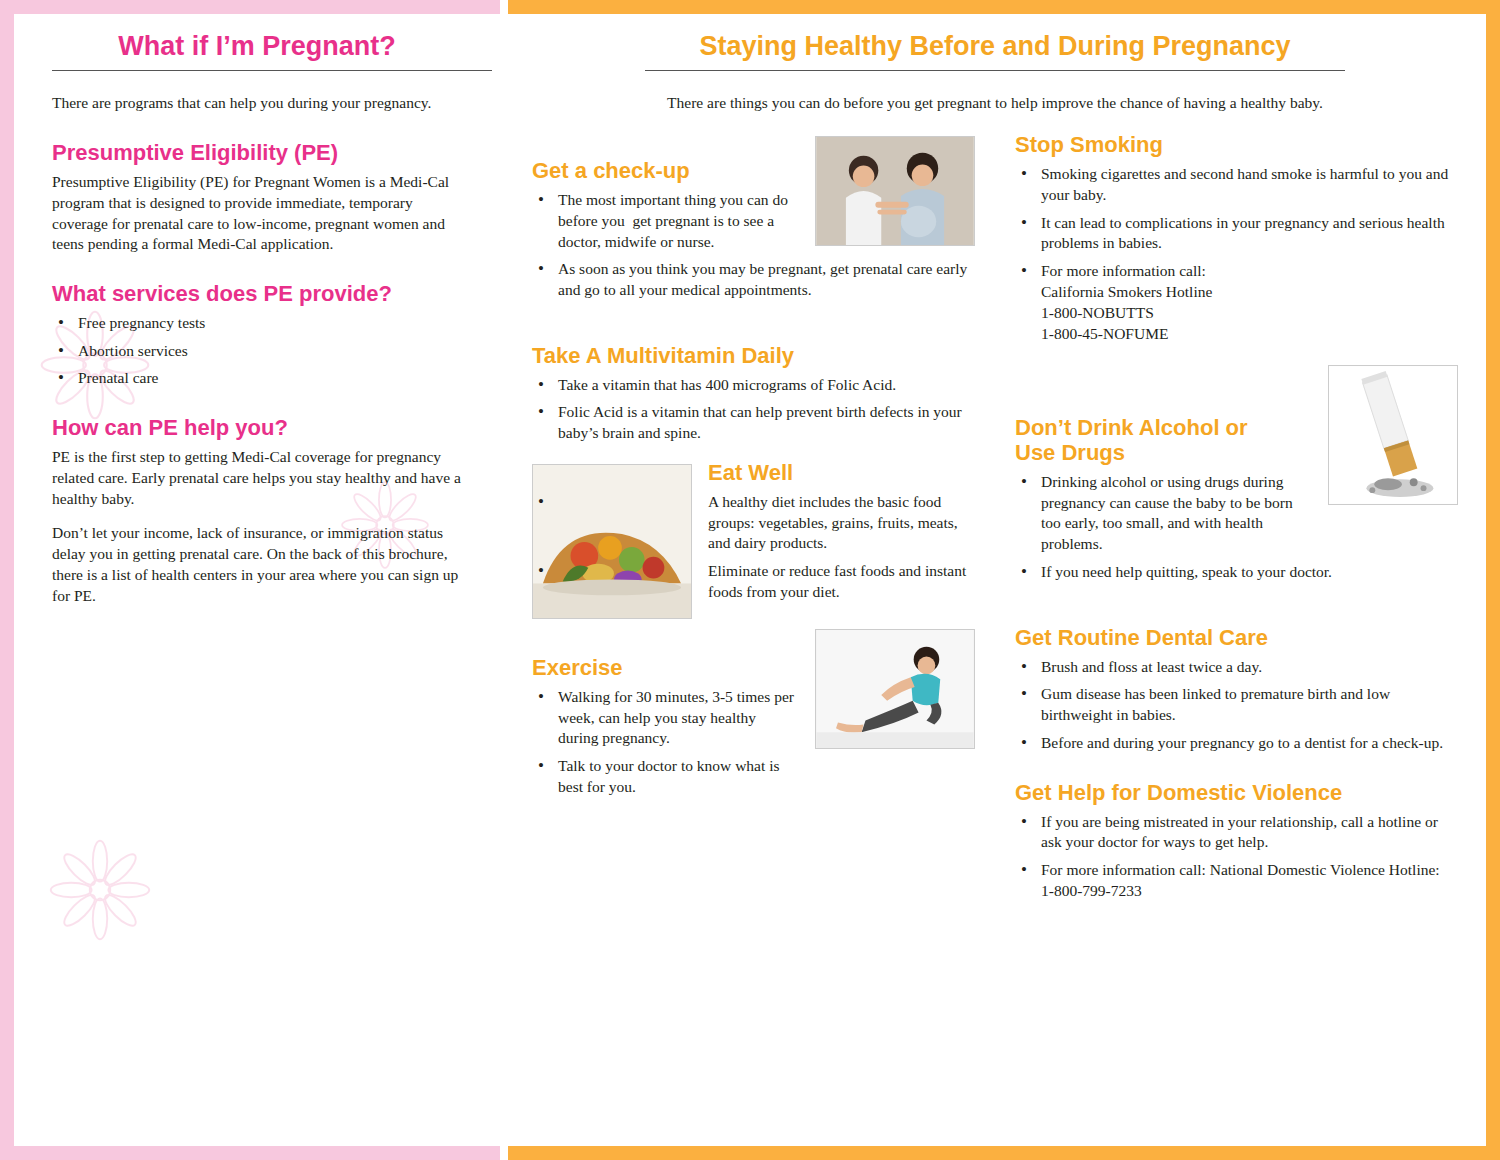What if I’m Pregnant?
There are programs that can help you during your pregnancy.
Presumptive Eligibility (PE)
Presumptive Eligibility (PE) for Pregnant Women is a Medi-Cal program that is designed to provide immediate, temporary coverage for prenatal care to low-income, pregnant women and teens pending a formal Medi-Cal application.
What services does PE provide?
Free pregnancy tests
Abortion services
Prenatal care
How can PE help you?
PE is the first step to getting Medi-Cal coverage for pregnancy related care. Early prenatal care helps you stay healthy and have a healthy baby.
Don’t let your income, lack of insurance, or immigration status delay you in getting prenatal care. On the back of this brochure, there is a list of health centers in your area where you can sign up for PE.
Staying Healthy Before and During Pregnancy
There are things you can do before you get pregnant to help improve the chance of having a healthy baby.
Get a check-up
The most important thing you can do before you get pregnant is to see a doctor, midwife or nurse.
As soon as you think you may be pregnant, get prenatal care early and go to all your medical appointments.
Take A Multivitamin Daily
Take a vitamin that has 400 micrograms of Folic Acid.
Folic Acid is a vitamin that can help prevent birth defects in your baby’s brain and spine.
Eat Well
A healthy diet includes the basic food groups: vegetables, grains, fruits, meats, and dairy products.
Eliminate or reduce fast foods and instant foods from your diet.
Exercise
Walking for 30 minutes, 3-5 times per week, can help you stay healthy during pregnancy.
Talk to your doctor to know what is best for you.
Stop Smoking
Smoking cigarettes and second hand smoke is harmful to you and your baby.
It can lead to complications in your pregnancy and serious health problems in babies.
For more information call:
California Smokers Hotline
1-800-NOBUTTS
1-800-45-NOFUME
Don’t Drink Alcohol or
Use Drugs
Drinking alcohol or using drugs during pregnancy can cause the baby to be born too early, too small, and with health problems.
If you need help quitting, speak to your doctor.
Get Routine Dental Care
Brush and floss at least twice a day.
Gum disease has been linked to premature birth and low birthweight in babies.
Before and during your pregnancy go to a dentist for a check-up.
Get Help for Domestic Violence
If you are being mistreated in your relationship, call a hotline or ask your doctor for ways to get help.
For more information call: National Domestic Violence Hotline: 1-800-799-7233